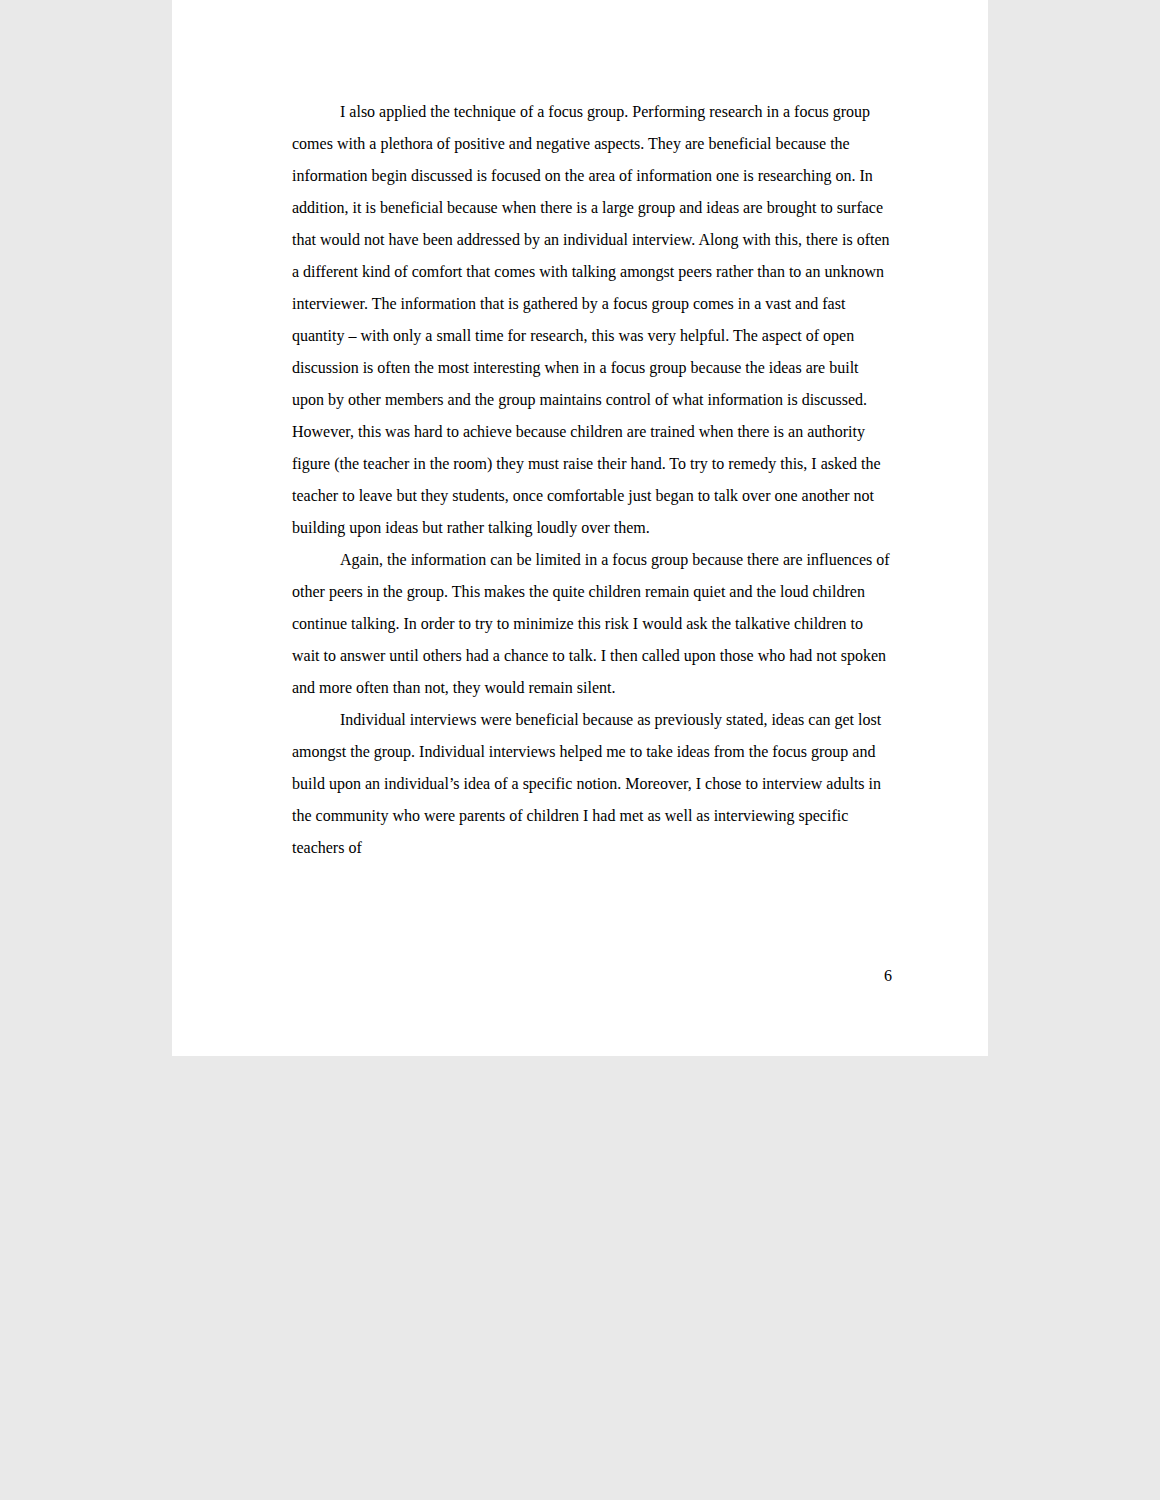I also applied the technique of a focus group. Performing research in a focus group comes with a plethora of positive and negative aspects. They are beneficial because the information begin discussed is focused on the area of information one is researching on. In addition, it is beneficial because when there is a large group and ideas are brought to surface that would not have been addressed by an individual interview. Along with this, there is often a different kind of comfort that comes with talking amongst peers rather than to an unknown interviewer. The information that is gathered by a focus group comes in a vast and fast quantity – with only a small time for research, this was very helpful. The aspect of open discussion is often the most interesting when in a focus group because the ideas are built upon by other members and the group maintains control of what information is discussed. However, this was hard to achieve because children are trained when there is an authority figure (the teacher in the room) they must raise their hand. To try to remedy this, I asked the teacher to leave but they students, once comfortable just began to talk over one another not building upon ideas but rather talking loudly over them.
Again, the information can be limited in a focus group because there are influences of other peers in the group. This makes the quite children remain quiet and the loud children continue talking. In order to try to minimize this risk I would ask the talkative children to wait to answer until others had a chance to talk. I then called upon those who had not spoken and more often than not, they would remain silent.
Individual interviews were beneficial because as previously stated, ideas can get lost amongst the group. Individual interviews helped me to take ideas from the focus group and build upon an individual’s idea of a specific notion. Moreover, I chose to interview adults in the community who were parents of children I had met as well as interviewing specific teachers of
6